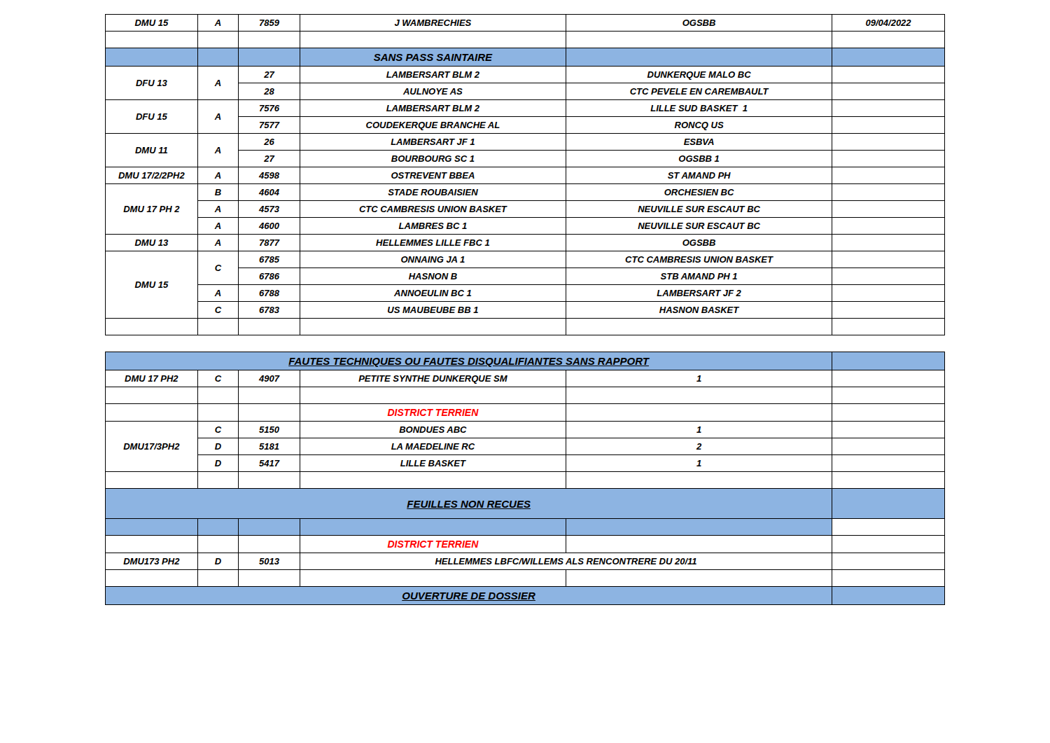| DMU 15 | A | 7859 | J WAMBRECHIES | OGSBB | 09/04/2022 |
| | | | SANS PASS SAINTAIRE | | |
| DFU 13 | A | 27 | LAMBERSART BLM 2 | DUNKERQUE MALO BC | |
| 28 | AULNOYE AS | CTC PEVELE EN CAREMBAULT | |
| DFU 15 | A | 7576 | LAMBERSART BLM 2 | LILLE SUD BASKET 1 | |
| 7577 | COUDEKERQUE BRANCHE AL | RONCQ US | |
| DMU 11 | A | 26 | LAMBERSART JF 1 | ESBVA | |
| 27 | BOURBOURG SC 1 | OGSBB 1 | |
| DMU 17/2/2PH2 | A | 4598 | OSTREVENT BBEA | ST AMAND PH | |
| DMU 17 PH 2 | B | 4604 | STADE ROUBAISIEN | ORCHESIEN BC | |
| A | 4573 | CTC CAMBRESIS UNION BASKET | NEUVILLE SUR ESCAUT BC | |
| A | 4600 | LAMBRES BC 1 | NEUVILLE SUR ESCAUT BC | |
| DMU 13 | A | 7877 | HELLEMMES LILLE FBC 1 | OGSBB | |
| DMU 15 | C | 6785 | ONNAING JA 1 | CTC CAMBRESIS UNION BASKET | |
| 6786 | HASNON B | STB AMAND PH 1 | |
| A | 6788 | ANNOEULIN BC 1 | LAMBERSART JF 2 | |
| C | 6783 | US MAUBEUBE BB 1 | HASNON BASKET | |
| FAUTES TECHNIQUES OU FAUTES DISQUALIFIANTES SANS RAPPORT | |
| DMU 17 PH2 | C | 4907 | PETITE SYNTHE DUNKERQUE SM | 1 | |
| | | | DISTRICT TERRIEN | | |
| DMU17/3PH2 | C | 5150 | BONDUES ABC | 1 | |
| D | 5181 | LA MAEDELINE RC | 2 | |
| D | 5417 | LILLE BASKET | 1 | |
| FEUILLES NON RECUES | |
| | | | DISTRICT TERRIEN | | |
| DMU173 PH2 | D | 5013 | HELLEMMES LBFC/WILLEMS ALS RENCONTRERE DU 20/11 | |
| OUVERTURE DE DOSSIER | |